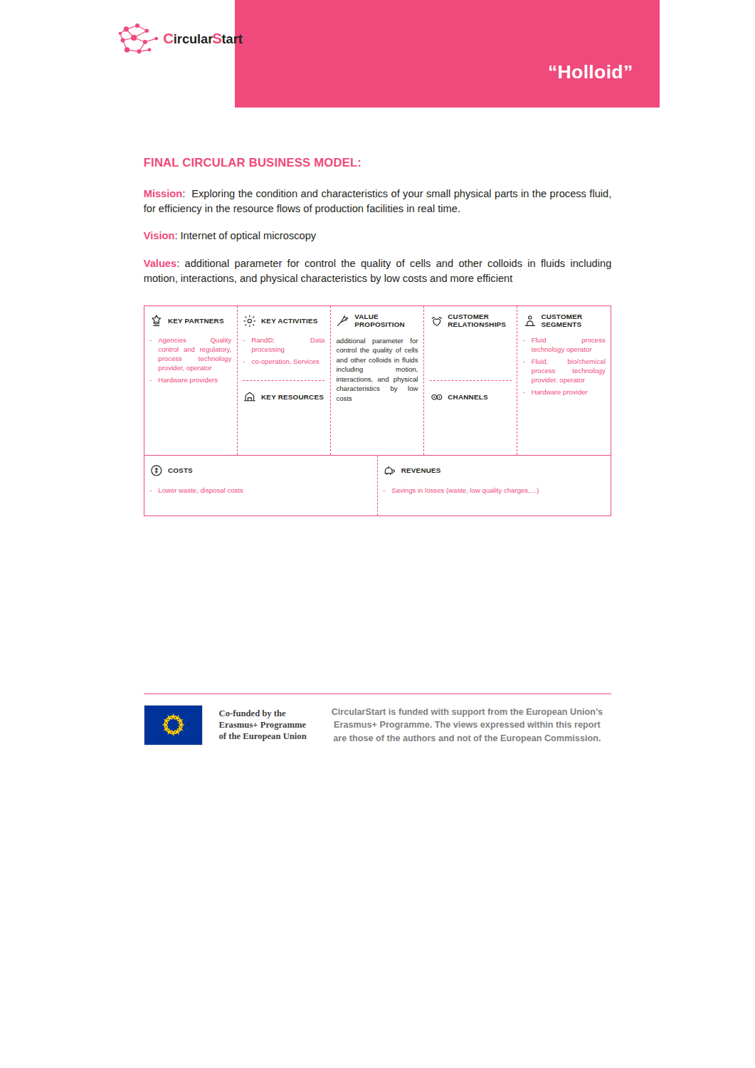“Holloid”
C ircular S tart
FINAL CIRCULAR BUSINESS MODEL:
Mission: Exploring the condition and characteristics of your small physical parts in the process fluid, for efficiency in the resource flows of production facilities in real time.
Vision: Internet of optical microscopy
Values: additional parameter for control the quality of cells and other colloids in fluids including motion, interactions, and physical characteristics by low costs and more efficient
Key Partners
Agencies Quality control and regulatory, process technology provider, operator
Hardware providers
Key Activities
RandD; Data processing
co-operation, Services
Key Resources
Value
Proposition
additional parameter for control the quality of cells and other colloids in fluids including motion, interactions, and physical characteristics by low costs
Customer
Relationships
Channels
Customer
Segments
Fluid process technology operator
Fluid, bio/chemical process technology provider, operator
Hardware provider
Costs
Lower waste, disposal costs
Revenues
Savings in losses (waste, low quality charges,…)
Co-funded by the
Erasmus+ Programme
of the European Union
CircularStart is funded with support from the European Union’s
Erasmus+ Programme. The views expressed within this report
are those of the authors and not of the European Commission.